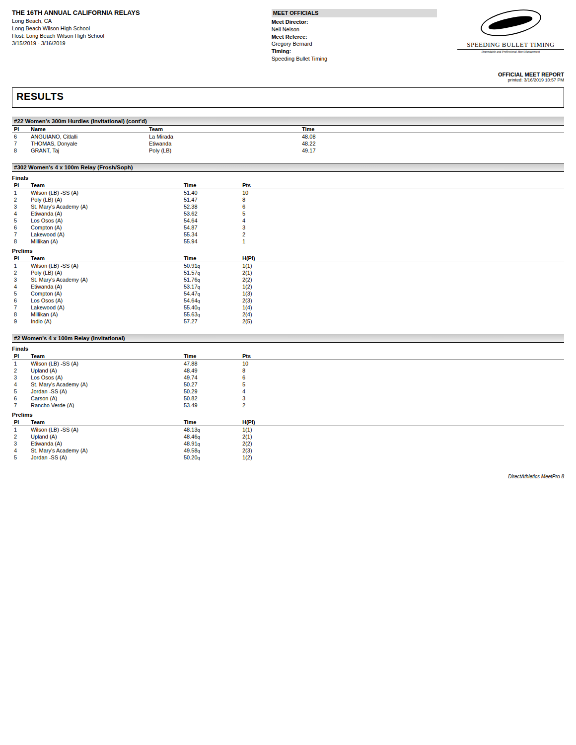THE 16TH ANNUAL CALIFORNIA RELAYS
Long Beach, CA
Long Beach Wilson High School
Host: Long Beach Wilson High School
3/15/2019 - 3/16/2019
MEET OFFICIALS
Meet Director:
Neil Nelson
Meet Referee:
Gregory Bernard
Timing:
Speeding Bullet Timing
SPEEDING BULLET TIMING
Dependable and Professional Meet Management
OFFICIAL MEET REPORT
printed: 3/16/2019 10:57 PM
RESULTS
#22 Women's 300m Hurdles (Invitational) (cont'd)
| Pl | Name | Team | Time | |
| --- | --- | --- | --- | --- |
| 6 | ANGUIANO, Citlalli | La Mirada | 48.08 | |
| 7 | THOMAS, Donyale | Etiwanda | 48.22 | |
| 8 | GRANT, Taj | Poly (LB) | 49.17 | |
#302 Women's 4 x 100m Relay (Frosh/Soph)
Finals
| Pl | Team | Time | Pts | |
| --- | --- | --- | --- | --- |
| 1 | Wilson (LB) -SS (A) | 51.40 | 10 | |
| 2 | Poly (LB) (A) | 51.47 | 8 | |
| 3 | St. Mary's Academy (A) | 52.38 | 6 | |
| 4 | Etiwanda (A) | 53.62 | 5 | |
| 5 | Los Osos (A) | 54.64 | 4 | |
| 6 | Compton (A) | 54.87 | 3 | |
| 7 | Lakewood (A) | 55.34 | 2 | |
| 8 | Millikan (A) | 55.94 | 1 | |
Prelims
| Pl | Team | Time | H(Pl) | |
| --- | --- | --- | --- | --- |
| 1 | Wilson (LB) -SS (A) | 50.91 q | 1(1) | |
| 2 | Poly (LB) (A) | 51.57 q | 2(1) | |
| 3 | St. Mary's Academy (A) | 51.76 q | 2(2) | |
| 4 | Etiwanda (A) | 53.17 q | 1(2) | |
| 5 | Compton (A) | 54.47 q | 1(3) | |
| 6 | Los Osos (A) | 54.64 q | 2(3) | |
| 7 | Lakewood (A) | 55.40 q | 1(4) | |
| 8 | Millikan (A) | 55.63 q | 2(4) | |
| 9 | Indio (A) | 57.27 | 2(5) | |
#2 Women's 4 x 100m Relay (Invitational)
Finals
| Pl | Team | Time | Pts | |
| --- | --- | --- | --- | --- |
| 1 | Wilson (LB) -SS (A) | 47.88 | 10 | |
| 2 | Upland (A) | 48.49 | 8 | |
| 3 | Los Osos (A) | 49.74 | 6 | |
| 4 | St. Mary's Academy (A) | 50.27 | 5 | |
| 5 | Jordan -SS (A) | 50.29 | 4 | |
| 6 | Carson (A) | 50.82 | 3 | |
| 7 | Rancho Verde (A) | 53.49 | 2 | |
Prelims
| Pl | Team | Time | H(Pl) | |
| --- | --- | --- | --- | --- |
| 1 | Wilson (LB) -SS (A) | 48.13 q | 1(1) | |
| 2 | Upland (A) | 48.46 q | 2(1) | |
| 3 | Etiwanda (A) | 48.91 q | 2(2) | |
| 4 | St. Mary's Academy (A) | 49.58 q | 2(3) | |
| 5 | Jordan -SS (A) | 50.20 q | 1(2) | |
DirectAthletics MeetPro 8